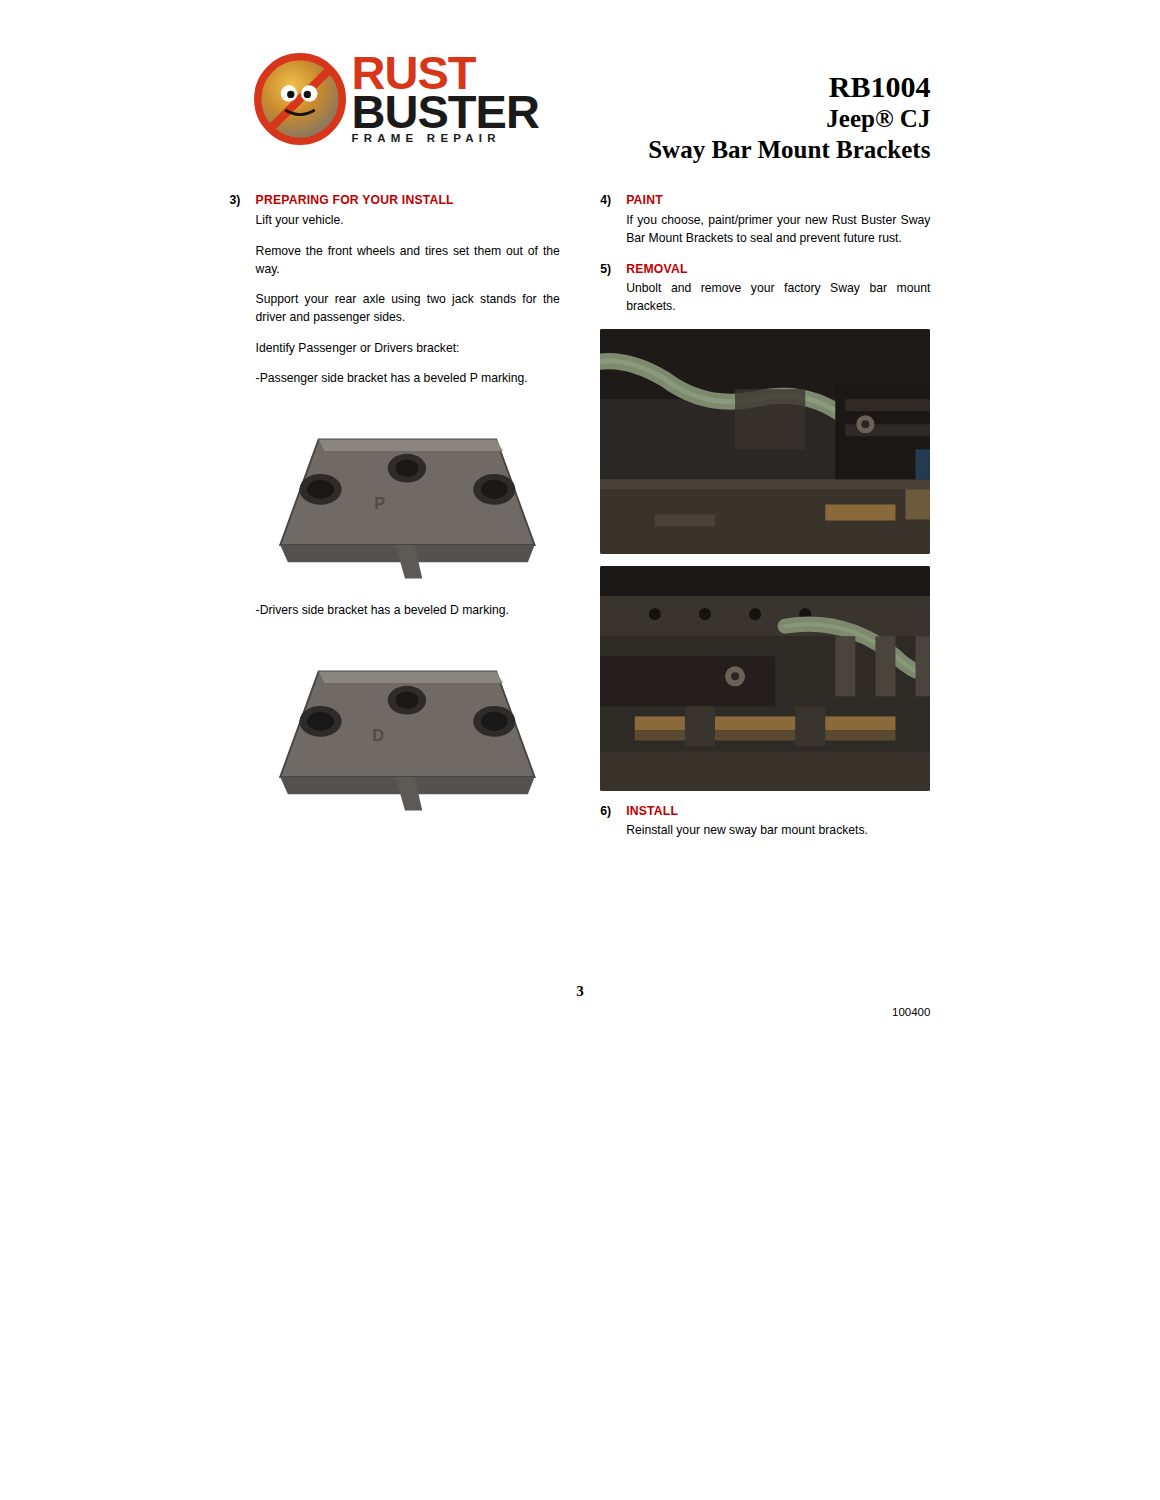RUST BUSTER FRAME REPAIR
RB1004
Jeep® CJ
Sway Bar Mount Brackets
3) PREPARING FOR YOUR INSTALL
Lift your vehicle.
Remove the front wheels and tires set them out of the way.
Support your rear axle using two jack stands for the driver and passenger sides.
Identify Passenger or Drivers bracket:
-Passenger side bracket has a beveled P marking.
P
-Drivers side bracket has a beveled D marking.
D
4) PAINT
If you choose, paint/primer your new Rust Buster Sway Bar Mount Brackets to seal and prevent future rust.
5) REMOVAL
Unbolt and remove your factory Sway bar mount brackets.
6) INSTALL
Reinstall your new sway bar mount brackets.
3
100400